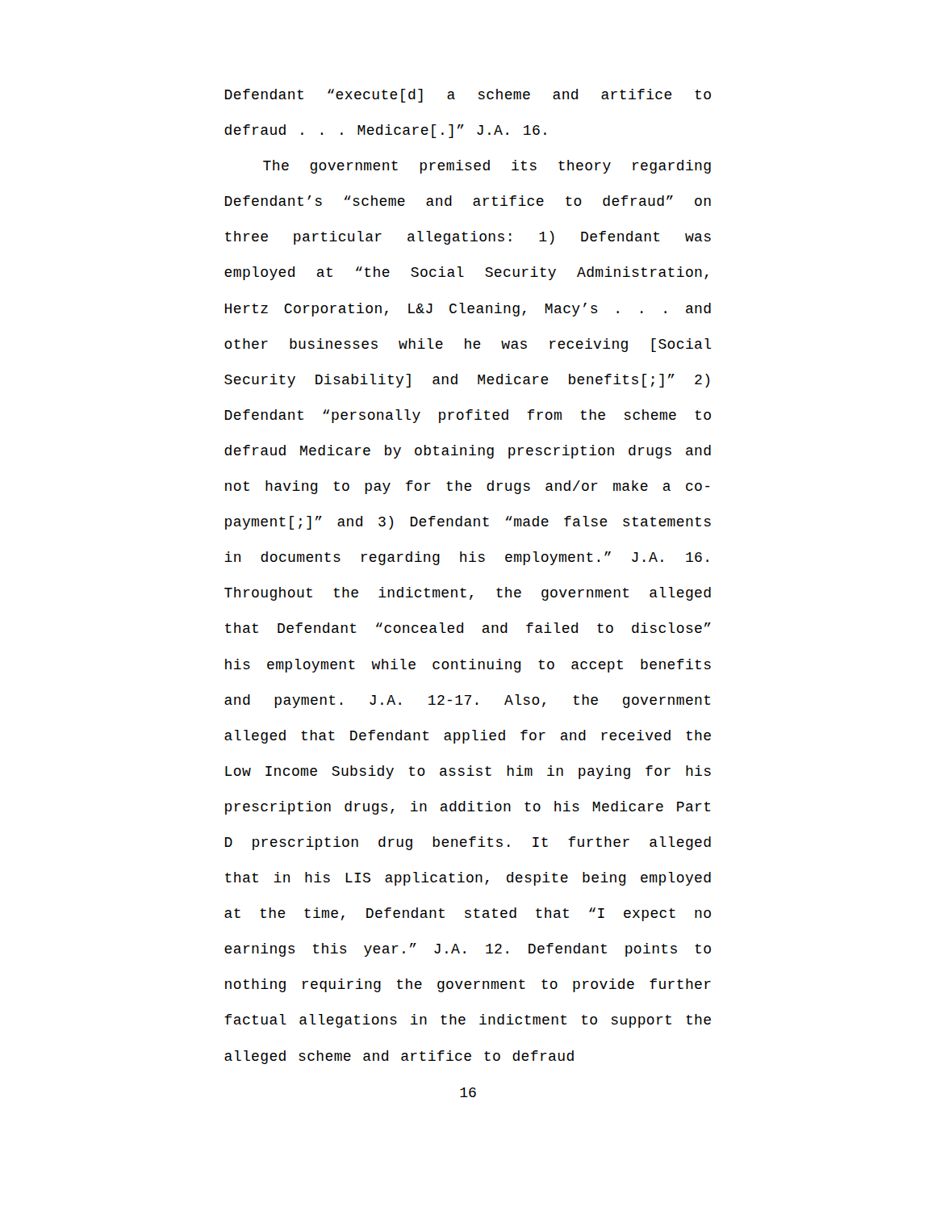Defendant “execute[d] a scheme and artifice to defraud . . . Medicare[.]” J.A. 16.
The government premised its theory regarding Defendant’s “scheme and artifice to defraud” on three particular allegations: 1) Defendant was employed at “the Social Security Administration, Hertz Corporation, L&J Cleaning, Macy’s . . . and other businesses while he was receiving [Social Security Disability] and Medicare benefits[;]” 2) Defendant “personally profited from the scheme to defraud Medicare by obtaining prescription drugs and not having to pay for the drugs and/or make a co-payment[;]” and 3) Defendant “made false statements in documents regarding his employment.” J.A. 16. Throughout the indictment, the government alleged that Defendant “concealed and failed to disclose” his employment while continuing to accept benefits and payment. J.A. 12-17. Also, the government alleged that Defendant applied for and received the Low Income Subsidy to assist him in paying for his prescription drugs, in addition to his Medicare Part D prescription drug benefits. It further alleged that in his LIS application, despite being employed at the time, Defendant stated that “I expect no earnings this year.” J.A. 12. Defendant points to nothing requiring the government to provide further factual allegations in the indictment to support the alleged scheme and artifice to defraud
16